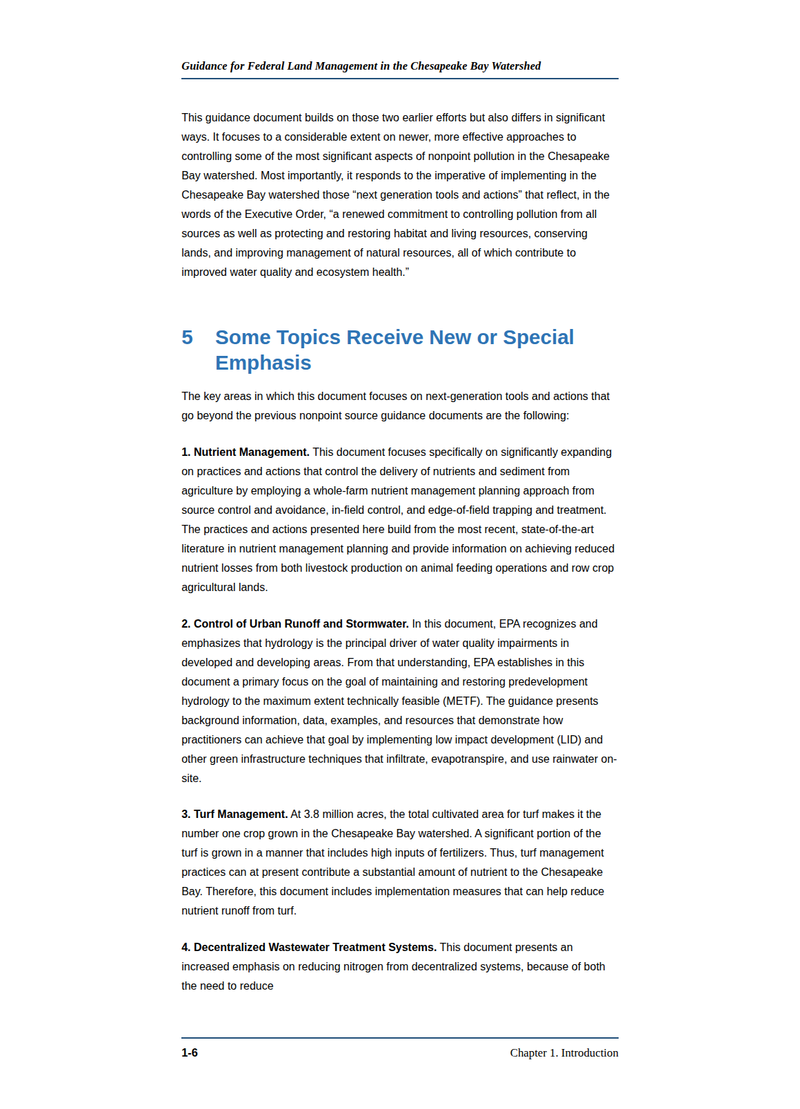Guidance for Federal Land Management in the Chesapeake Bay Watershed
This guidance document builds on those two earlier efforts but also differs in significant ways. It focuses to a considerable extent on newer, more effective approaches to controlling some of the most significant aspects of nonpoint pollution in the Chesapeake Bay watershed. Most importantly, it responds to the imperative of implementing in the Chesapeake Bay watershed those “next generation tools and actions” that reflect, in the words of the Executive Order, “a renewed commitment to controlling pollution from all sources as well as protecting and restoring habitat and living resources, conserving lands, and improving management of natural resources, all of which contribute to improved water quality and ecosystem health.”
5 Some Topics Receive New or Special Emphasis
The key areas in which this document focuses on next-generation tools and actions that go beyond the previous nonpoint source guidance documents are the following:
1. Nutrient Management. This document focuses specifically on significantly expanding on practices and actions that control the delivery of nutrients and sediment from agriculture by employing a whole-farm nutrient management planning approach from source control and avoidance, in-field control, and edge-of-field trapping and treatment. The practices and actions presented here build from the most recent, state-of-the-art literature in nutrient management planning and provide information on achieving reduced nutrient losses from both livestock production on animal feeding operations and row crop agricultural lands.
2. Control of Urban Runoff and Stormwater. In this document, EPA recognizes and emphasizes that hydrology is the principal driver of water quality impairments in developed and developing areas. From that understanding, EPA establishes in this document a primary focus on the goal of maintaining and restoring predevelopment hydrology to the maximum extent technically feasible (METF). The guidance presents background information, data, examples, and resources that demonstrate how practitioners can achieve that goal by implementing low impact development (LID) and other green infrastructure techniques that infiltrate, evapotranspire, and use rainwater on-site.
3. Turf Management. At 3.8 million acres, the total cultivated area for turf makes it the number one crop grown in the Chesapeake Bay watershed. A significant portion of the turf is grown in a manner that includes high inputs of fertilizers. Thus, turf management practices can at present contribute a substantial amount of nutrient to the Chesapeake Bay. Therefore, this document includes implementation measures that can help reduce nutrient runoff from turf.
4. Decentralized Wastewater Treatment Systems. This document presents an increased emphasis on reducing nitrogen from decentralized systems, because of both the need to reduce
1-6
Chapter 1. Introduction